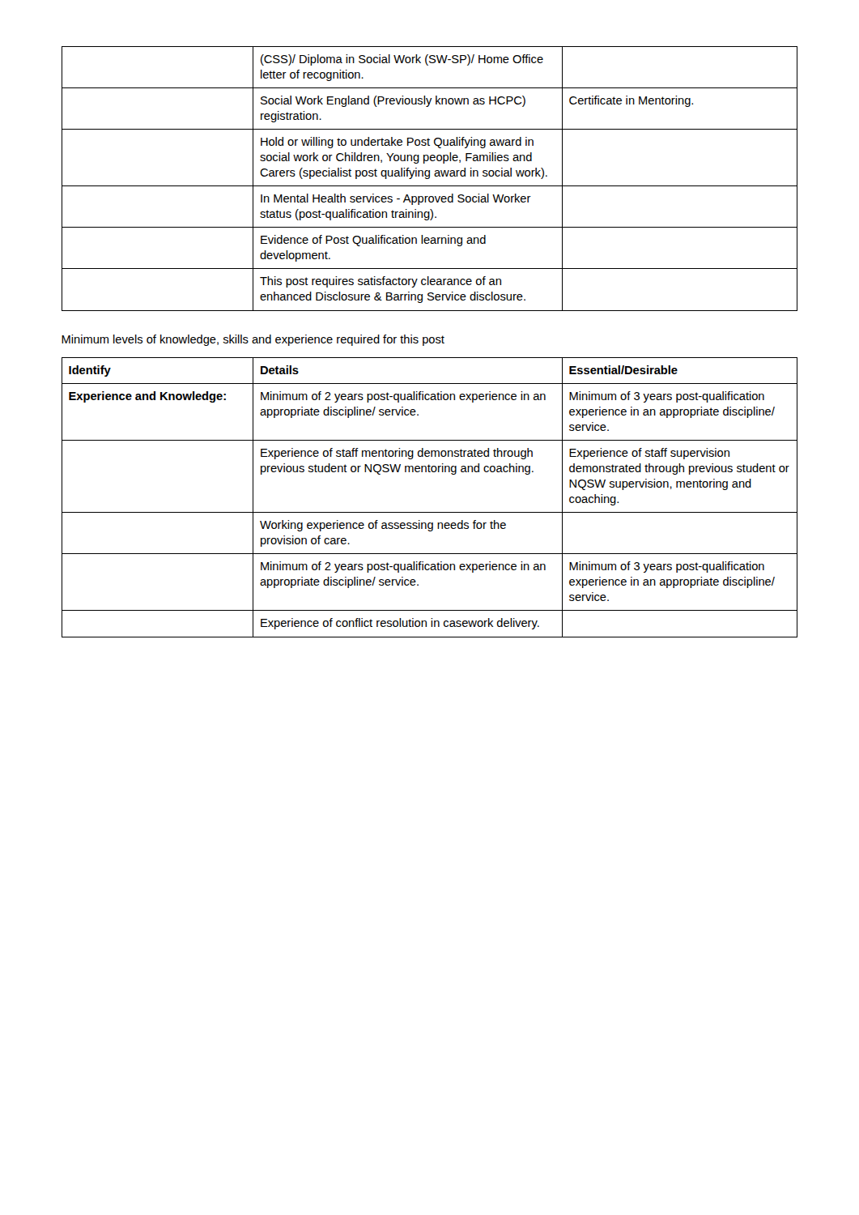| | (CSS)/ Diploma in Social Work (SW-SP)/ Home Office letter of recognition. | |
| | Social Work England (Previously known as HCPC) registration. | Certificate in Mentoring. |
| | Hold or willing to undertake Post Qualifying award in social work or Children, Young people, Families and Carers (specialist post qualifying award in social work). | |
| | In Mental Health services - Approved Social Worker status (post-qualification training). | |
| | Evidence of Post Qualification learning and development. | |
| | This post requires satisfactory clearance of an enhanced Disclosure & Barring Service disclosure. | |
Minimum levels of knowledge, skills and experience required for this post
| Identify | Details | Essential/Desirable |
| --- | --- | --- |
| Experience and Knowledge: | Minimum of 2 years post-qualification experience in an appropriate discipline/ service. | Minimum of 3 years post-qualification experience in an appropriate discipline/ service. |
| | Experience of staff mentoring demonstrated through previous student or NQSW mentoring and coaching. | Experience of staff supervision demonstrated through previous student or NQSW supervision, mentoring and coaching. |
| | Working experience of assessing needs for the provision of care. | |
| | Minimum of 2 years post-qualification experience in an appropriate discipline/ service. | Minimum of 3 years post-qualification experience in an appropriate discipline/ service. |
| | Experience of conflict resolution in casework delivery. | |